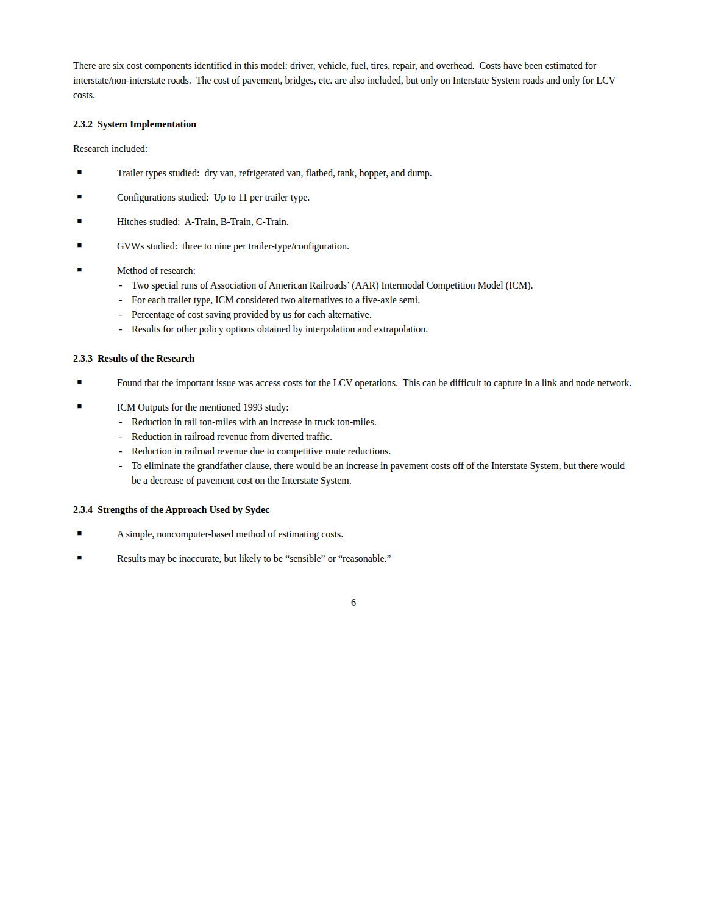There are six cost components identified in this model: driver, vehicle, fuel, tires, repair, and overhead. Costs have been estimated for interstate/non-interstate roads. The cost of pavement, bridges, etc. are also included, but only on Interstate System roads and only for LCV costs.
2.3.2 System Implementation
Research included:
Trailer types studied: dry van, refrigerated van, flatbed, tank, hopper, and dump.
Configurations studied: Up to 11 per trailer type.
Hitches studied: A-Train, B-Train, C-Train.
GVWs studied: three to nine per trailer-type/configuration.
Method of research:
Two special runs of Association of American Railroads’ (AAR) Intermodal Competition Model (ICM).
For each trailer type, ICM considered two alternatives to a five-axle semi.
Percentage of cost saving provided by us for each alternative.
Results for other policy options obtained by interpolation and extrapolation.
2.3.3 Results of the Research
Found that the important issue was access costs for the LCV operations. This can be difficult to capture in a link and node network.
ICM Outputs for the mentioned 1993 study:
Reduction in rail ton-miles with an increase in truck ton-miles.
Reduction in railroad revenue from diverted traffic.
Reduction in railroad revenue due to competitive route reductions.
To eliminate the grandfather clause, there would be an increase in pavement costs off of the Interstate System, but there would be a decrease of pavement cost on the Interstate System.
2.3.4 Strengths of the Approach Used by Sydec
A simple, noncomputer-based method of estimating costs.
Results may be inaccurate, but likely to be “sensible” or “reasonable.”
6